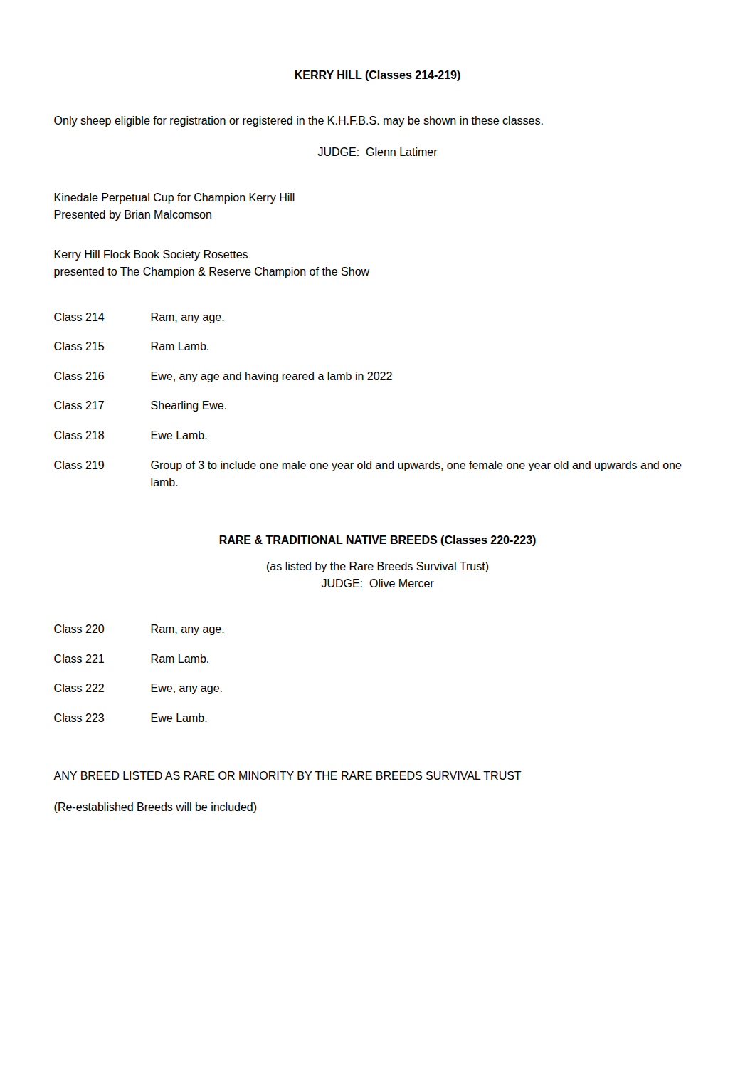KERRY HILL (Classes 214-219)
Only sheep eligible for registration or registered in the K.H.F.B.S. may be shown in these classes.
JUDGE: Glenn Latimer
Kinedale Perpetual Cup for Champion Kerry Hill
Presented by Brian Malcomson
Kerry Hill Flock Book Society Rosettes
presented to The Champion & Reserve Champion of the Show
| Class 214 | Ram, any age. |
| Class 215 | Ram Lamb. |
| Class 216 | Ewe, any age and having reared a lamb in 2022 |
| Class 217 | Shearling Ewe. |
| Class 218 | Ewe Lamb. |
| Class 219 | Group of 3 to include one male one year old and upwards, one female one year old and upwards and one lamb. |
RARE & TRADITIONAL NATIVE BREEDS (Classes 220-223)
(as listed by the Rare Breeds Survival Trust)
JUDGE: Olive Mercer
| Class 220 | Ram, any age. |
| Class 221 | Ram Lamb. |
| Class 222 | Ewe, any age. |
| Class 223 | Ewe Lamb. |
ANY BREED LISTED AS RARE OR MINORITY BY THE RARE BREEDS SURVIVAL TRUST
(Re-established Breeds will be included)